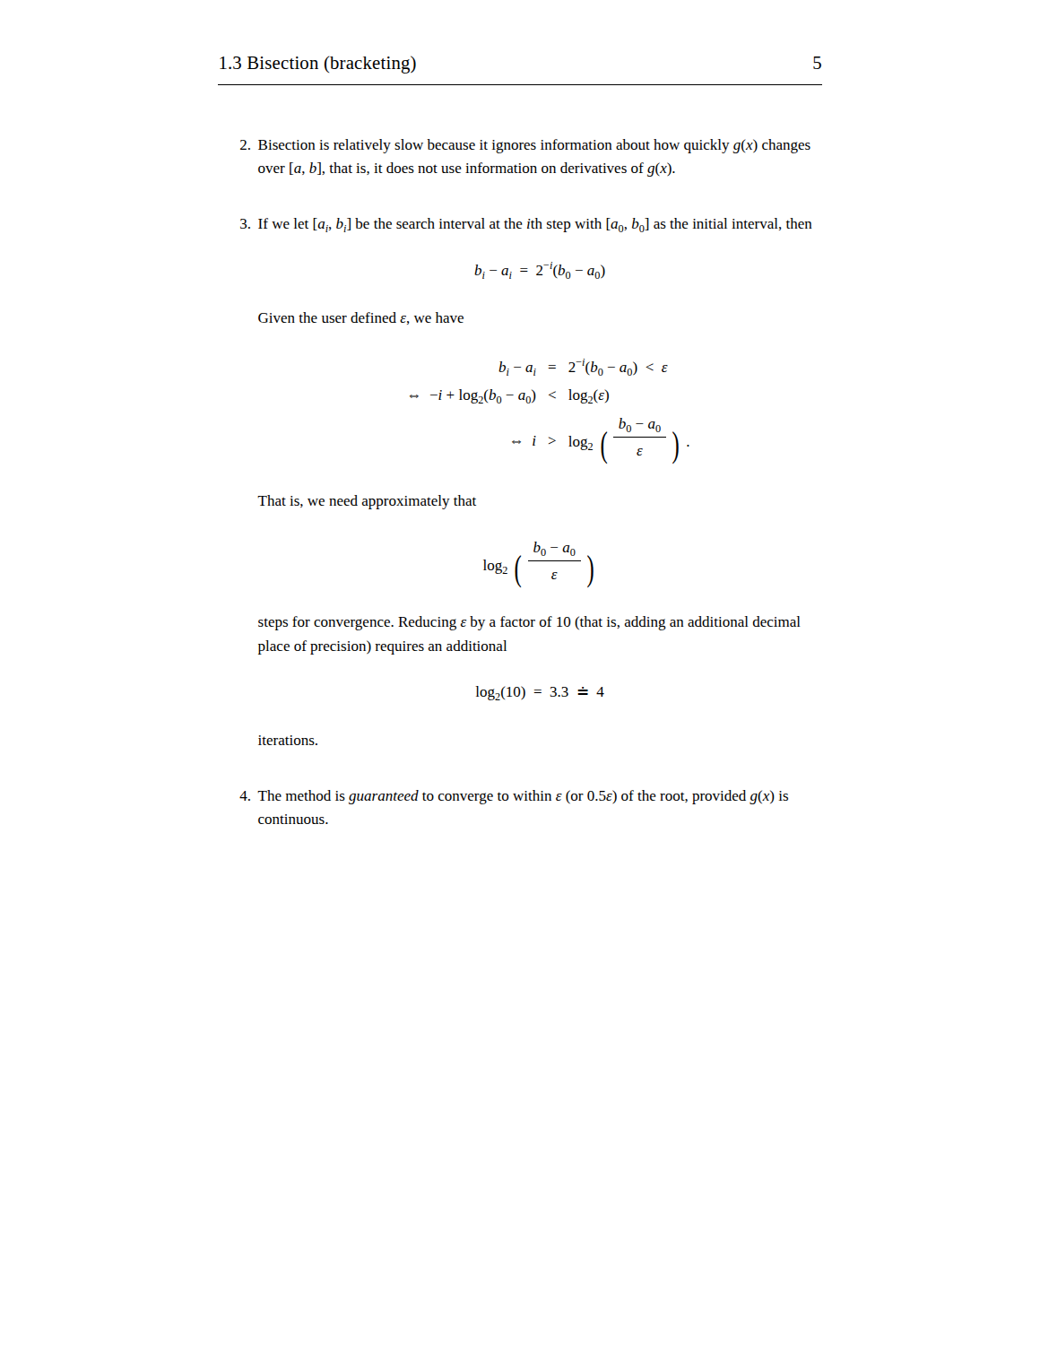1.3 Bisection (bracketing) 5
Bisection is relatively slow because it ignores information about how quickly g(x) changes over [a, b], that is, it does not use information on derivatives of g(x).
If we let [ai, bi] be the search interval at the ith step with [a0, b0] as the initial interval, then
bi − ai = 2−i(b0 − a0)
Given the user defined ε, we have
bi − ai=2−i(b0 − a0) < ε ⇔−i + log2(b0 − a0)<log2(ε) ⇔i>log2 (b0 − a0 ε) .
That is, we need approximately that
log2 (b0 − a0 ε)
steps for convergence. Reducing ε by a factor of 10 (that is, adding an additional decimal place of precision) requires an additional
log2(10) = 3.3 ≐ 4
iterations.
The method is guaranteed to converge to within ε (or 0.5ε) of the root, provided g(x) is continuous.